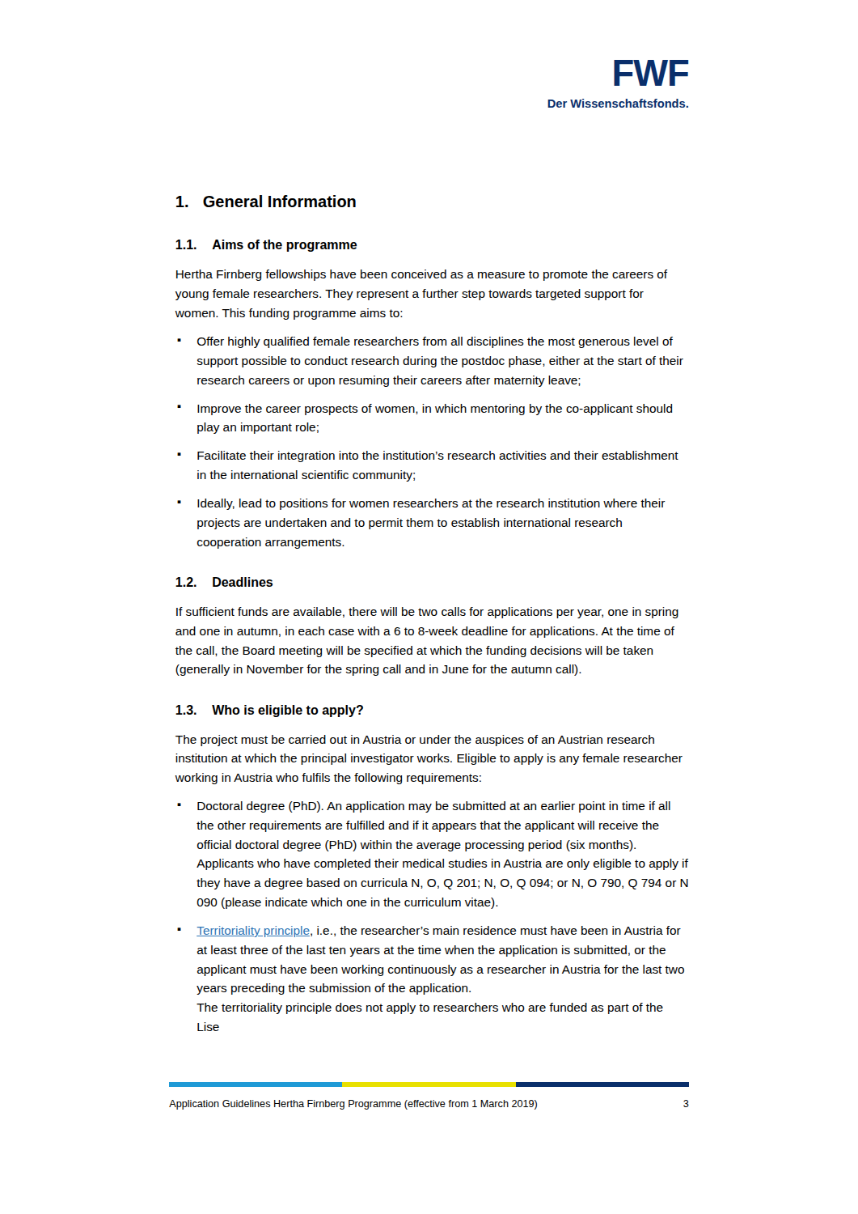FWF Der Wissenschaftsfonds.
1. General Information
1.1. Aims of the programme
Hertha Firnberg fellowships have been conceived as a measure to promote the careers of young female researchers. They represent a further step towards targeted support for women. This funding programme aims to:
Offer highly qualified female researchers from all disciplines the most generous level of support possible to conduct research during the postdoc phase, either at the start of their research careers or upon resuming their careers after maternity leave;
Improve the career prospects of women, in which mentoring by the co-applicant should play an important role;
Facilitate their integration into the institution’s research activities and their establishment in the international scientific community;
Ideally, lead to positions for women researchers at the research institution where their projects are undertaken and to permit them to establish international research cooperation arrangements.
1.2. Deadlines
If sufficient funds are available, there will be two calls for applications per year, one in spring and one in autumn, in each case with a 6 to 8-week deadline for applications. At the time of the call, the Board meeting will be specified at which the funding decisions will be taken (generally in November for the spring call and in June for the autumn call).
1.3. Who is eligible to apply?
The project must be carried out in Austria or under the auspices of an Austrian research institution at which the principal investigator works. Eligible to apply is any female researcher working in Austria who fulfils the following requirements:
Doctoral degree (PhD). An application may be submitted at an earlier point in time if all the other requirements are fulfilled and if it appears that the applicant will receive the official doctoral degree (PhD) within the average processing period (six months). Applicants who have completed their medical studies in Austria are only eligible to apply if they have a degree based on curricula N, O, Q 201; N, O, Q 094; or N, O 790, Q 794 or N 090 (please indicate which one in the curriculum vitae).
Territoriality principle, i.e., the researcher’s main residence must have been in Austria for at least three of the last ten years at the time when the application is submitted, or the applicant must have been working continuously as a researcher in Austria for the last two years preceding the submission of the application.
The territoriality principle does not apply to researchers who are funded as part of the Lise
Application Guidelines Hertha Firnberg Programme (effective from 1 March 2019) 3